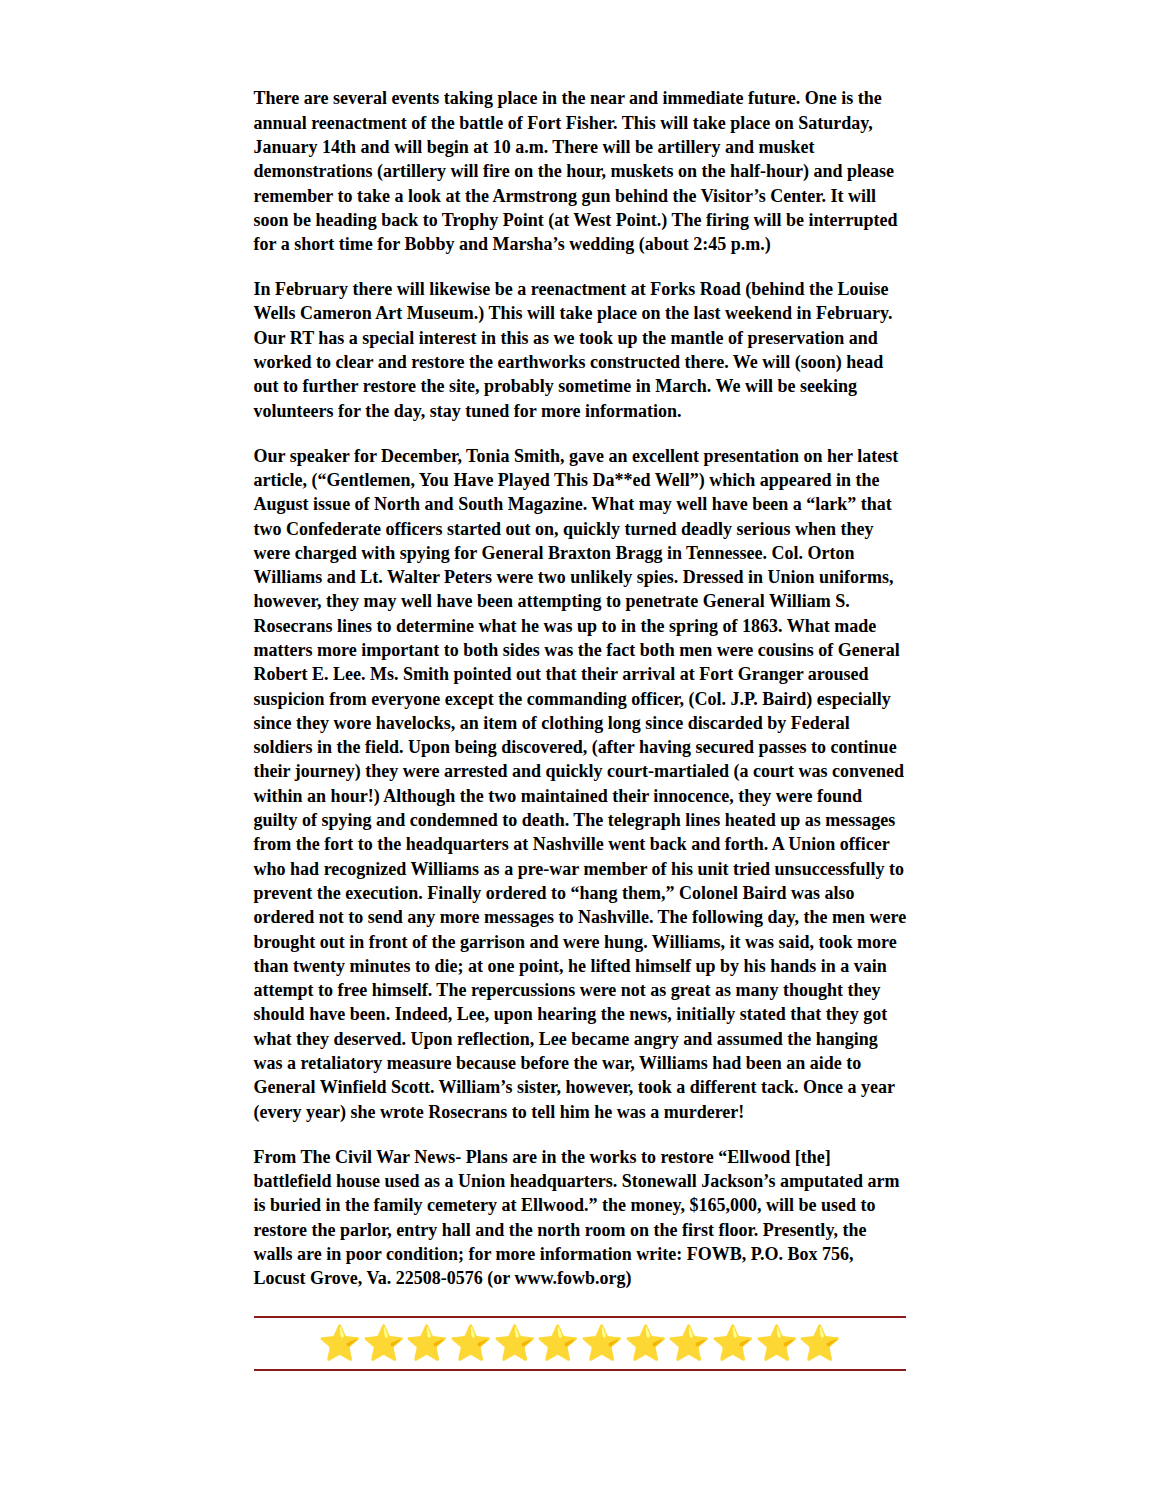There are several events taking place in the near and immediate future. One is the annual reenactment of the battle of Fort Fisher. This will take place on Saturday, January 14th and will begin at 10 a.m. There will be artillery and musket demonstrations (artillery will fire on the hour, muskets on the half-hour) and please remember to take a look at the Armstrong gun behind the Visitor’s Center. It will soon be heading back to Trophy Point (at West Point.) The firing will be interrupted for a short time for Bobby and Marsha’s wedding (about 2:45 p.m.)
In February there will likewise be a reenactment at Forks Road (behind the Louise Wells Cameron Art Museum.) This will take place on the last weekend in February. Our RT has a special interest in this as we took up the mantle of preservation and worked to clear and restore the earthworks constructed there. We will (soon) head out to further restore the site, probably sometime in March. We will be seeking volunteers for the day, stay tuned for more information.
Our speaker for December, Tonia Smith, gave an excellent presentation on her latest article, (“Gentlemen, You Have Played This Da**ed Well”) which appeared in the August issue of North and South Magazine. What may well have been a “lark” that two Confederate officers started out on, quickly turned deadly serious when they were charged with spying for General Braxton Bragg in Tennessee. Col. Orton Williams and Lt. Walter Peters were two unlikely spies. Dressed in Union uniforms, however, they may well have been attempting to penetrate General William S. Rosecrans lines to determine what he was up to in the spring of 1863. What made matters more important to both sides was the fact both men were cousins of General Robert E. Lee. Ms. Smith pointed out that their arrival at Fort Granger aroused suspicion from everyone except the commanding officer, (Col. J.P. Baird) especially since they wore havelocks, an item of clothing long since discarded by Federal soldiers in the field. Upon being discovered, (after having secured passes to continue their journey) they were arrested and quickly court-martialed (a court was convened within an hour!) Although the two maintained their innocence, they were found guilty of spying and condemned to death. The telegraph lines heated up as messages from the fort to the headquarters at Nashville went back and forth. A Union officer who had recognized Williams as a pre-war member of his unit tried unsuccessfully to prevent the execution. Finally ordered to “hang them,” Colonel Baird was also ordered not to send any more messages to Nashville. The following day, the men were brought out in front of the garrison and were hung. Williams, it was said, took more than twenty minutes to die; at one point, he lifted himself up by his hands in a vain attempt to free himself. The repercussions were not as great as many thought they should have been. Indeed, Lee, upon hearing the news, initially stated that they got what they deserved. Upon reflection, Lee became angry and assumed the hanging was a retaliatory measure because before the war, Williams had been an aide to General Winfield Scott. William’s sister, however, took a different tack. Once a year (every year) she wrote Rosecrans to tell him he was a murderer!
From The Civil War News- Plans are in the works to restore “Ellwood [the] battlefield house used as a Union headquarters. Stonewall Jackson’s amputated arm is buried in the family cemetery at Ellwood.” the money, $165,000, will be used to restore the parlor, entry hall and the north room on the first floor. Presently, the walls are in poor condition; for more information write: FOWB, P.O. Box 756, Locust Grove, Va. 22508-0576 (or www.fowb.org)
⭐⭐⭐⭐⭐⭐⭐⭐⭐⭐⭐⭐